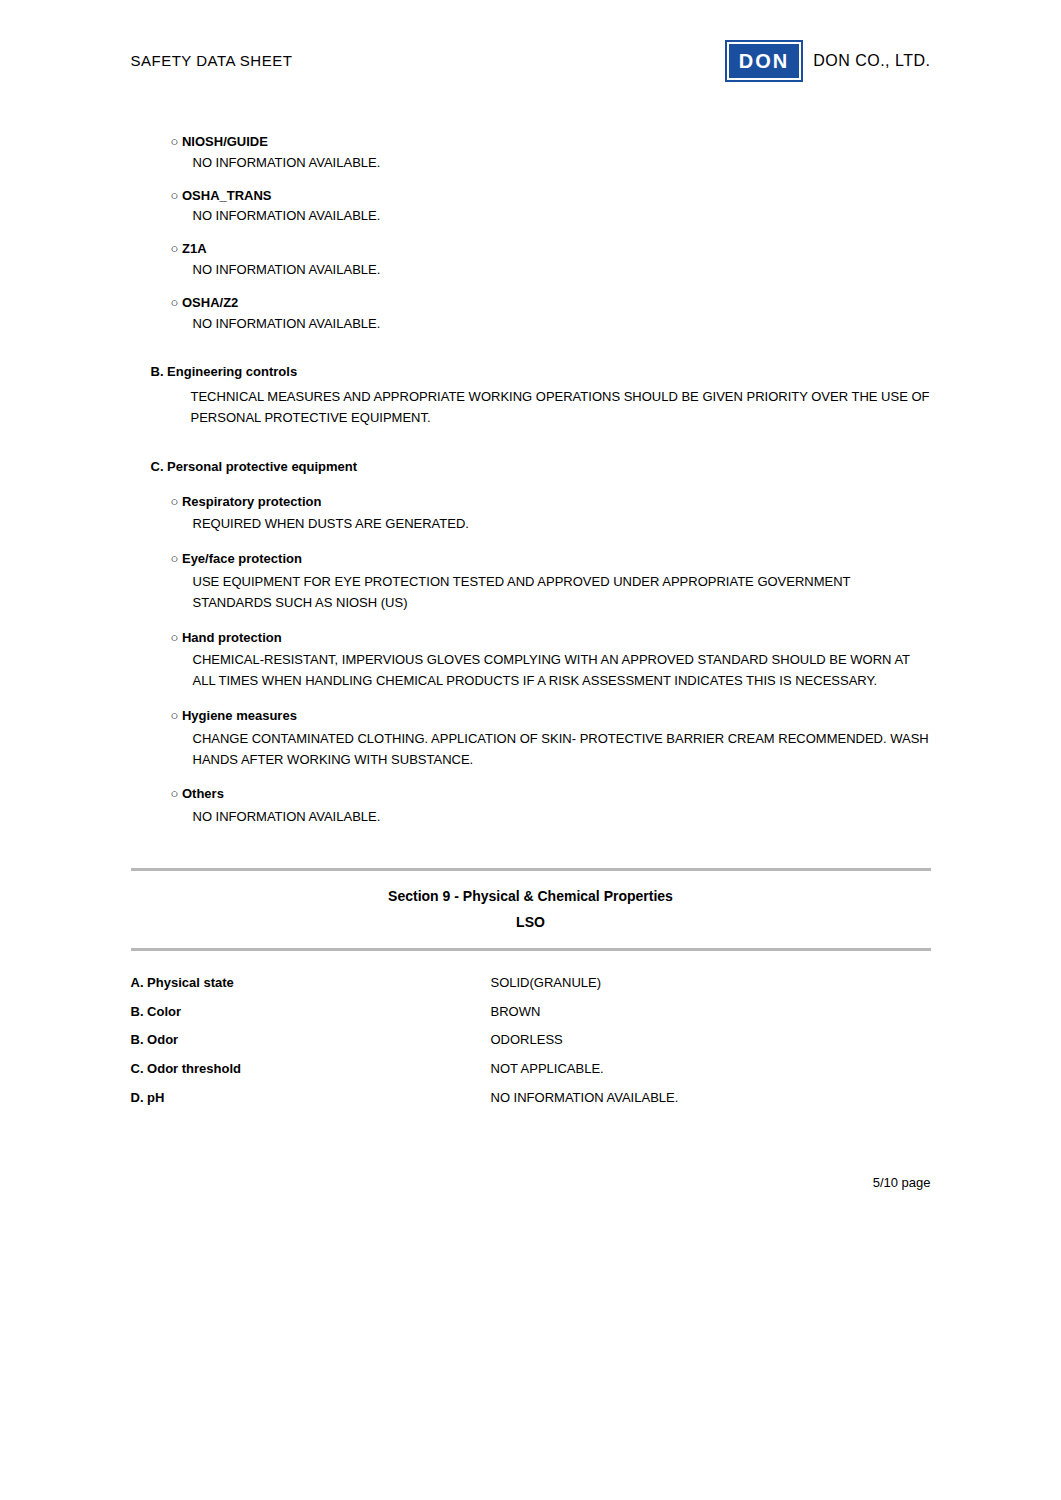SAFETY DATA SHEET
DON DON CO., LTD.
○ NIOSH/GUIDE
NO INFORMATION AVAILABLE.
○ OSHA_TRANS
NO INFORMATION AVAILABLE.
○ Z1A
NO INFORMATION AVAILABLE.
○ OSHA/Z2
NO INFORMATION AVAILABLE.
B. Engineering controls
TECHNICAL MEASURES AND APPROPRIATE WORKING OPERATIONS SHOULD BE GIVEN PRIORITY OVER THE USE OF PERSONAL PROTECTIVE EQUIPMENT.
C. Personal protective equipment
○ Respiratory protection
REQUIRED WHEN DUSTS ARE GENERATED.
○ Eye/face protection
USE EQUIPMENT FOR EYE PROTECTION TESTED AND APPROVED UNDER APPROPRIATE GOVERNMENT STANDARDS SUCH AS NIOSH (US)
○ Hand protection
CHEMICAL-RESISTANT, IMPERVIOUS GLOVES COMPLYING WITH AN APPROVED STANDARD SHOULD BE WORN AT ALL TIMES WHEN HANDLING CHEMICAL PRODUCTS IF A RISK ASSESSMENT INDICATES THIS IS NECESSARY.
○ Hygiene measures
CHANGE CONTAMINATED CLOTHING. APPLICATION OF SKIN- PROTECTIVE BARRIER CREAM RECOMMENDED. WASH HANDS AFTER WORKING WITH SUBSTANCE.
○ Others
NO INFORMATION AVAILABLE.
Section 9 - Physical & Chemical Properties
LSO
| A. Physical state | SOLID(GRANULE) |
| B. Color | BROWN |
| B. Odor | ODORLESS |
| C. Odor threshold | NOT APPLICABLE. |
| D. pH | NO INFORMATION AVAILABLE. |
5/10 page